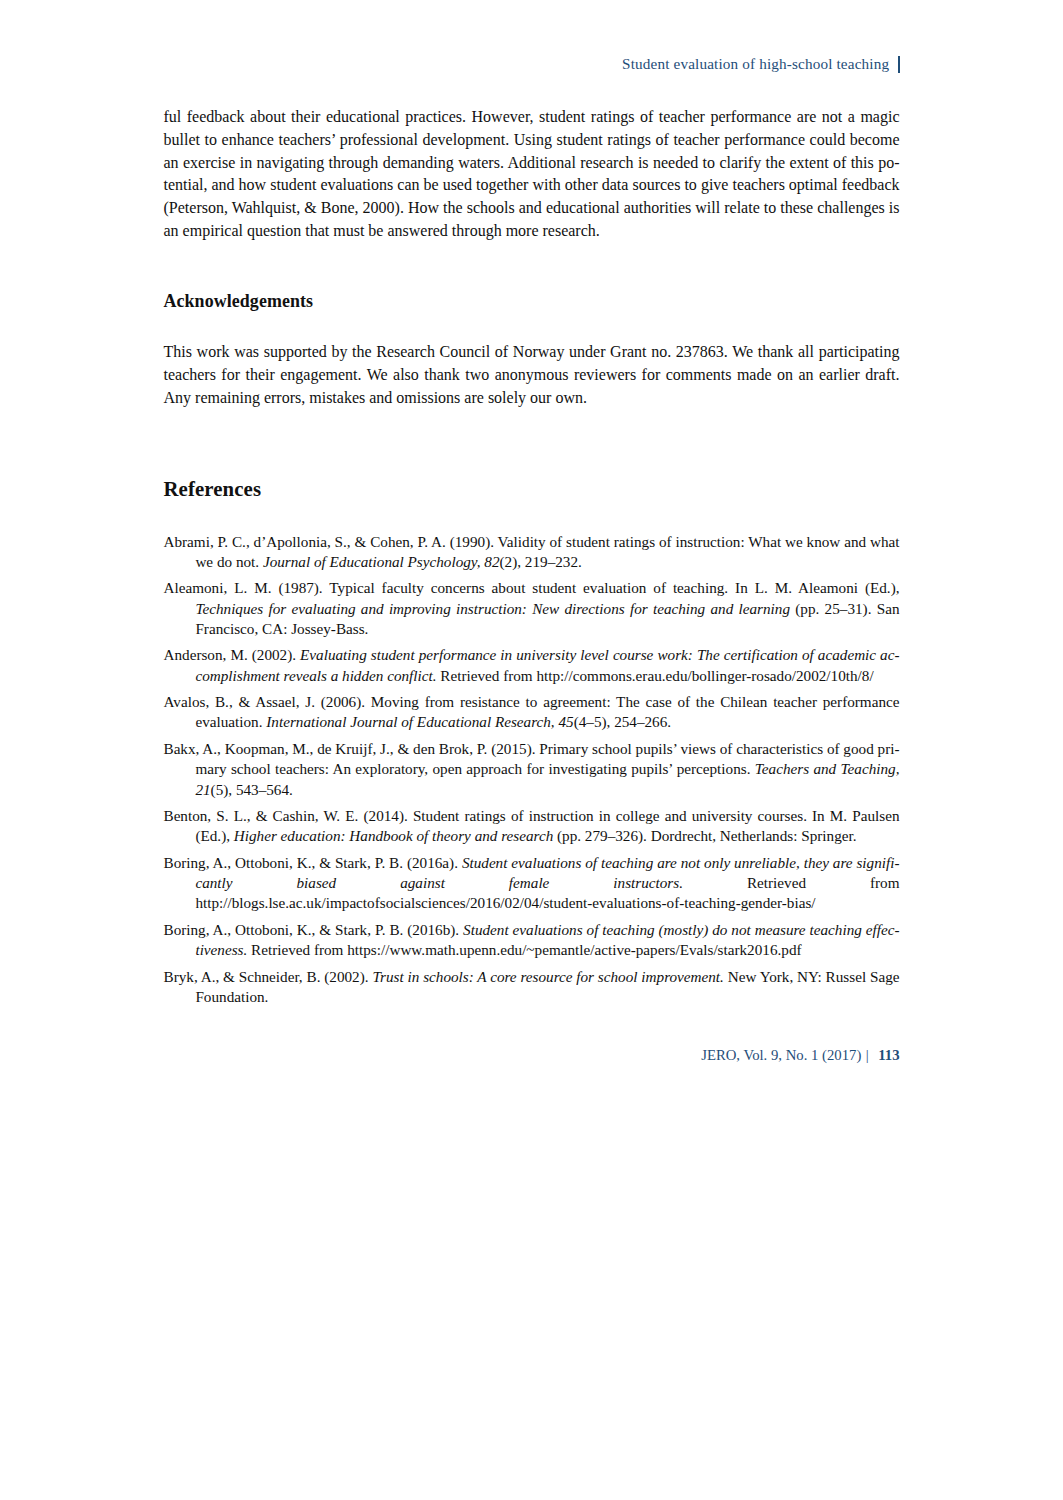Student evaluation of high-school teaching
ful feedback about their educational practices. However, student ratings of teacher performance are not a magic bullet to enhance teachers’ professional development. Using student ratings of teacher performance could become an exercise in navigating through demanding waters. Additional research is needed to clarify the extent of this potential, and how student evaluations can be used together with other data sources to give teachers optimal feedback (Peterson, Wahlquist, & Bone, 2000). How the schools and educational authorities will relate to these challenges is an empirical question that must be answered through more research.
Acknowledgements
This work was supported by the Research Council of Norway under Grant no. 237863. We thank all participating teachers for their engagement. We also thank two anonymous reviewers for comments made on an earlier draft. Any remaining errors, mistakes and omissions are solely our own.
References
Abrami, P. C., d’Apollonia, S., & Cohen, P. A. (1990). Validity of student ratings of instruction: What we know and what we do not. Journal of Educational Psychology, 82(2), 219–232.
Aleamoni, L. M. (1987). Typical faculty concerns about student evaluation of teaching. In L. M. Aleamoni (Ed.), Techniques for evaluating and improving instruction: New directions for teaching and learning (pp. 25–31). San Francisco, CA: Jossey-Bass.
Anderson, M. (2002). Evaluating student performance in university level course work: The certification of academic accomplishment reveals a hidden conflict. Retrieved from http://commons.erau.edu/bollinger-rosado/2002/10th/8/
Avalos, B., & Assael, J. (2006). Moving from resistance to agreement: The case of the Chilean teacher performance evaluation. International Journal of Educational Research, 45(4–5), 254–266.
Bakx, A., Koopman, M., de Kruijf, J., & den Brok, P. (2015). Primary school pupils’ views of characteristics of good primary school teachers: An exploratory, open approach for investigating pupils’ perceptions. Teachers and Teaching, 21(5), 543–564.
Benton, S. L., & Cashin, W. E. (2014). Student ratings of instruction in college and university courses. In M. Paulsen (Ed.), Higher education: Handbook of theory and research (pp. 279–326). Dordrecht, Netherlands: Springer.
Boring, A., Ottoboni, K., & Stark, P. B. (2016a). Student evaluations of teaching are not only unreliable, they are significantly biased against female instructors. Retrieved from http://blogs.lse.ac.uk/impactofsocialsciences/2016/02/04/student-evaluations-of-teaching-gender-bias/
Boring, A., Ottoboni, K., & Stark, P. B. (2016b). Student evaluations of teaching (mostly) do not measure teaching effectiveness. Retrieved from https://www.math.upenn.edu/~pemantle/active-papers/Evals/stark2016.pdf
Bryk, A., & Schneider, B. (2002). Trust in schools: A core resource for school improvement. New York, NY: Russel Sage Foundation.
JERO, Vol. 9, No. 1 (2017)|113